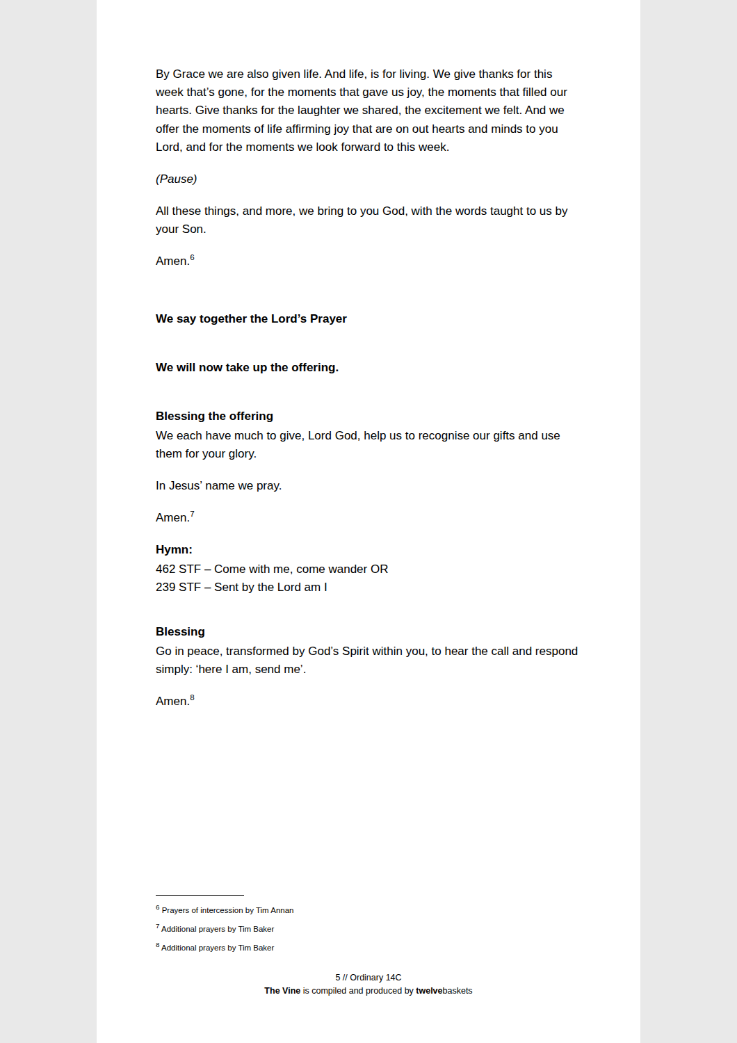By Grace we are also given life. And life, is for living. We give thanks for this week that’s gone, for the moments that gave us joy, the moments that filled our hearts. Give thanks for the laughter we shared, the excitement we felt. And we offer the moments of life affirming joy that are on out hearts and minds to you Lord, and for the moments we look forward to this week.
(Pause)
All these things, and more, we bring to you God, with the words taught to us by your Son.
Amen.6
We say together the Lord’s Prayer
We will now take up the offering.
Blessing the offering
We each have much to give, Lord God, help us to recognise our gifts and use them for your glory.
In Jesus’ name we pray.
Amen.7
Hymn:
462 STF – Come with me, come wander OR
239 STF – Sent by the Lord am I
Blessing
Go in peace, transformed by God’s Spirit within you, to hear the call and respond simply: ‘here I am, send me’.
Amen.8
6 Prayers of intercession by Tim Annan
7 Additional prayers by Tim Baker
8 Additional prayers by Tim Baker
5 // Ordinary 14C
The Vine is compiled and produced by twelvebaskets